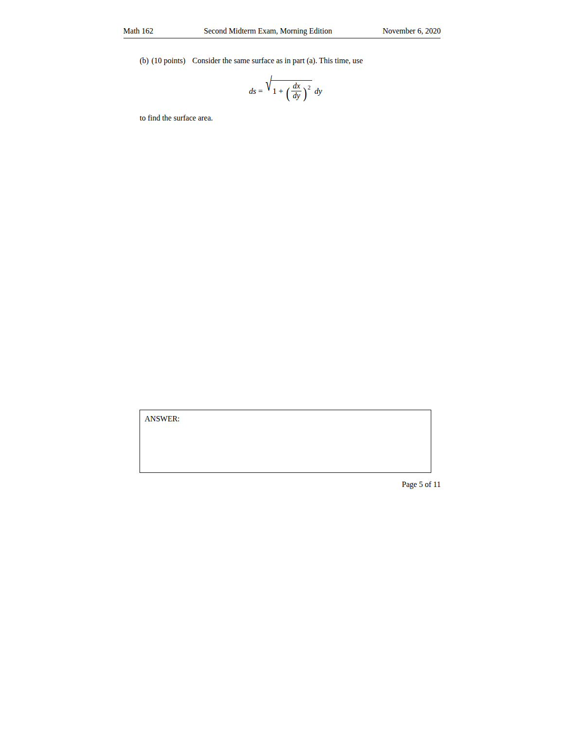Math 162 Second Midterm Exam, Morning Edition November 6, 2020
(b)(10 points) Consider the same surface as in part (a). This time, use
ds = √1 + (dx dy) 2 dy
to find the surface area.
ANSWER:
Page 5 of 11